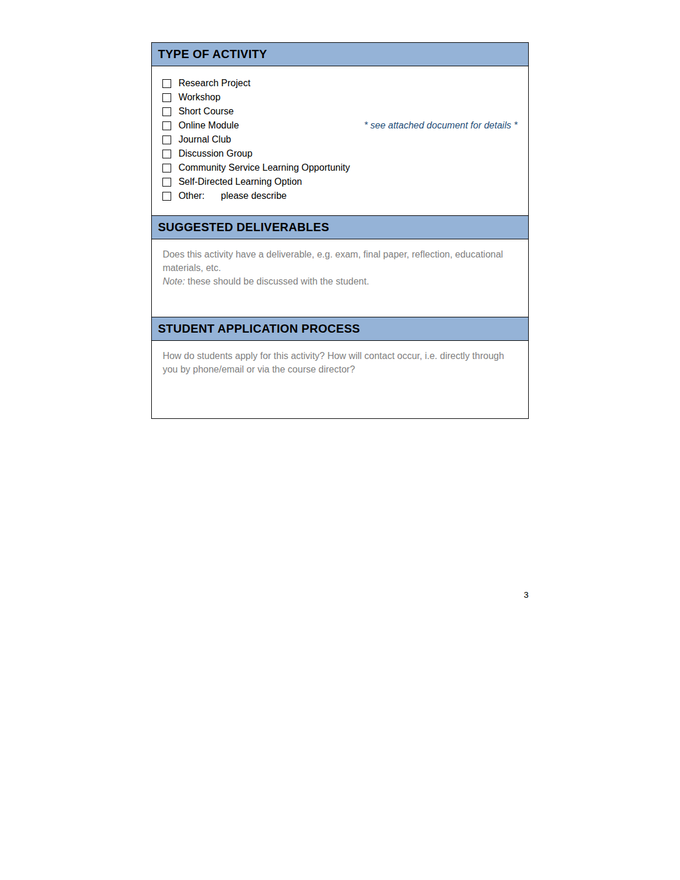| TYPE OF ACTIVITY |
| Research Project Workshop Short Course Online Module * see attached document for details * Journal Club Discussion Group Community Service Learning Opportunity Self-Directed Learning Option Other: please describe |
| SUGGESTED DELIVERABLES |
| Does this activity have a deliverable, e.g. exam, final paper, reflection, educational materials, etc. Note: these should be discussed with the student. |
| STUDENT APPLICATION PROCESS |
| How do students apply for this activity? How will contact occur, i.e. directly through you by phone/email or via the course director? |
3